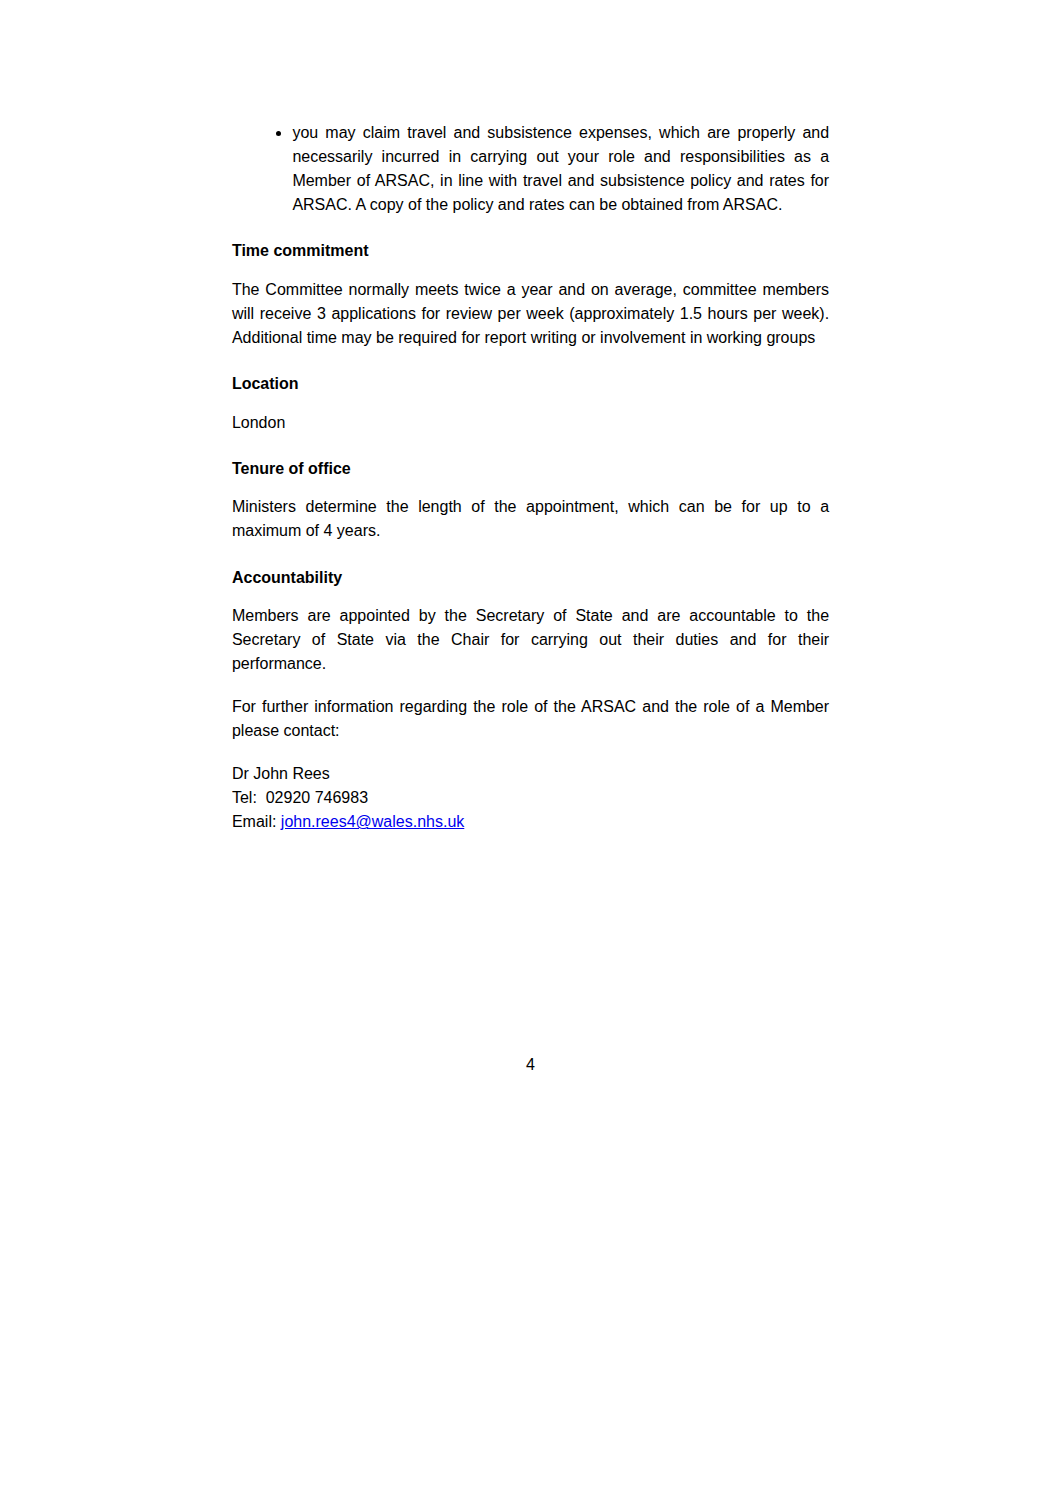you may claim travel and subsistence expenses, which are properly and necessarily incurred in carrying out your role and responsibilities as a Member of ARSAC, in line with travel and subsistence policy and rates for ARSAC. A copy of the policy and rates can be obtained from ARSAC.
Time commitment
The Committee normally meets twice a year and on average, committee members will receive 3 applications for review per week (approximately 1.5 hours per week). Additional time may be required for report writing or involvement in working groups
Location
London
Tenure of office
Ministers determine the length of the appointment, which can be for up to a maximum of 4 years.
Accountability
Members are appointed by the Secretary of State and are accountable to the Secretary of State via the Chair for carrying out their duties and for their performance.
For further information regarding the role of the ARSAC and the role of a Member please contact:
Dr John Rees
Tel: 02920 746983
Email: john.rees4@wales.nhs.uk
4